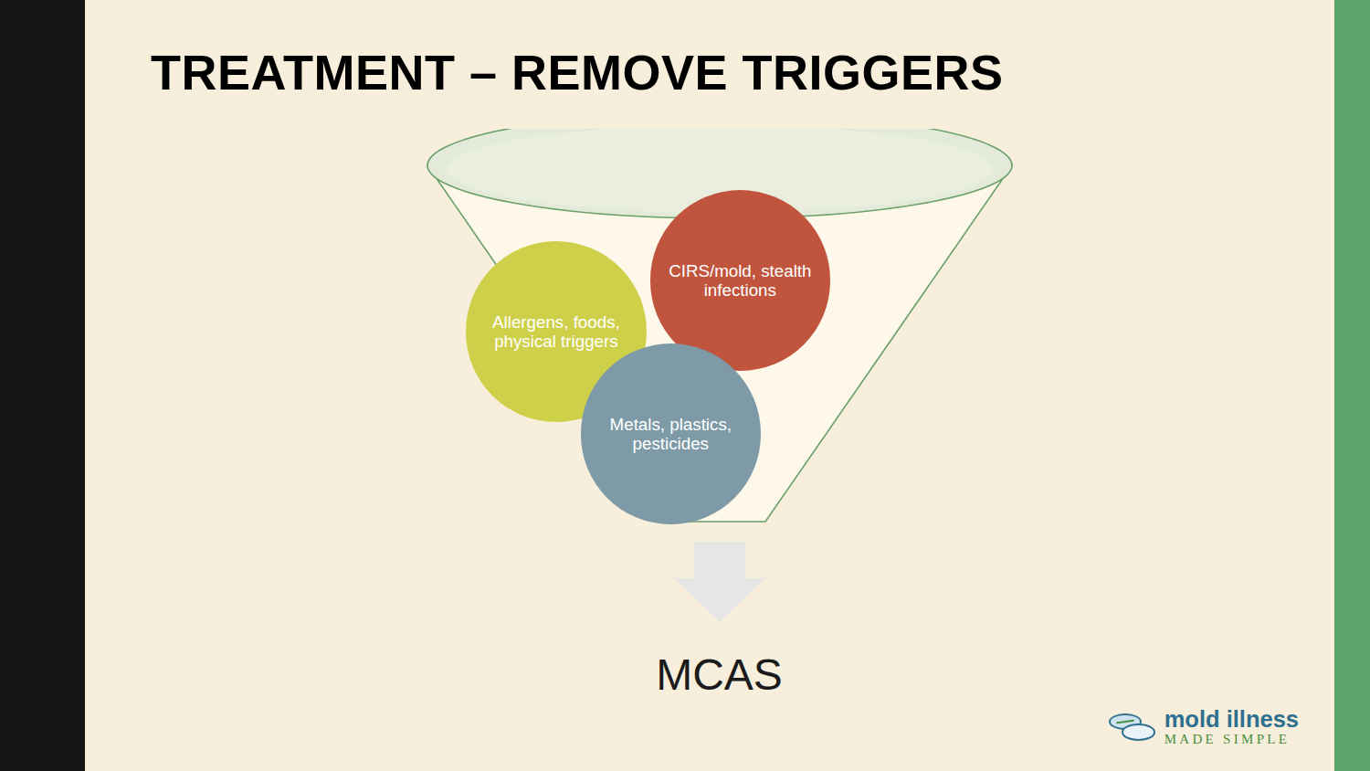Treatment – Remove Triggers
Allergens, foods, physical triggers
CIRS/mold, stealth infections
Metals, plastics, pesticides
MCAS
mold illness
MADE SIMPLE